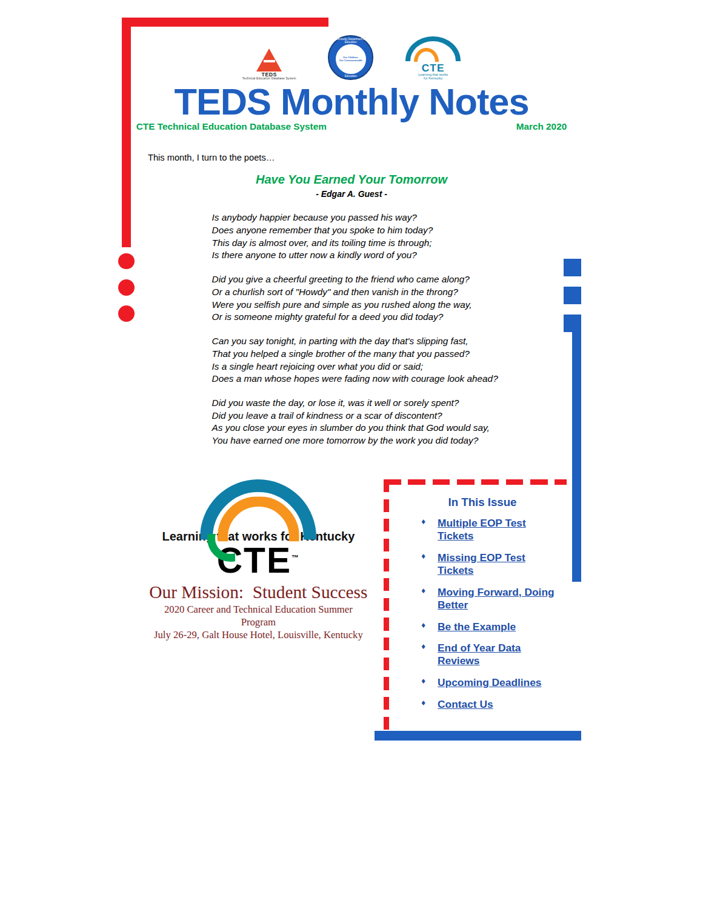TEDS
Technical Education Database System
Kentucky Department of Education
Our Children,
Our Commonwealth
Education
CTE
Learning that works
for Kentucky
TEDS Monthly Notes
CTE Technical Education Database System March 2020
This month, I turn to the poets…
Have You Earned Your Tomorrow
- Edgar A. Guest -
Is anybody happier because you passed his way?
Does anyone remember that you spoke to him today?
This day is almost over, and its toiling time is through;
Is there anyone to utter now a kindly word of you?
Did you give a cheerful greeting to the friend who came along?
Or a churlish sort of "Howdy" and then vanish in the throng?
Were you selfish pure and simple as you rushed along the way,
Or is someone mighty grateful for a deed you did today?
Can you say tonight, in parting with the day that's slipping fast,
That you helped a single brother of the many that you passed?
Is a single heart rejoicing over what you did or said;
Does a man whose hopes were fading now with courage look ahead?
Did you waste the day, or lose it, was it well or sorely spent?
Did you leave a trail of kindness or a scar of discontent?
As you close your eyes in slumber do you think that God would say,
You have earned one more tomorrow by the work you did today?
Learning that works for Kentucky
CTE™
Our Mission: Student Success
2020 Career and Technical Education Summer Program
July 26-29, Galt House Hotel, Louisville, Kentucky
In This Issue
Multiple EOP Test Tickets
Missing EOP Test Tickets
Moving Forward, Doing Better
Be the Example
End of Year Data Reviews
Upcoming Deadlines
Contact Us